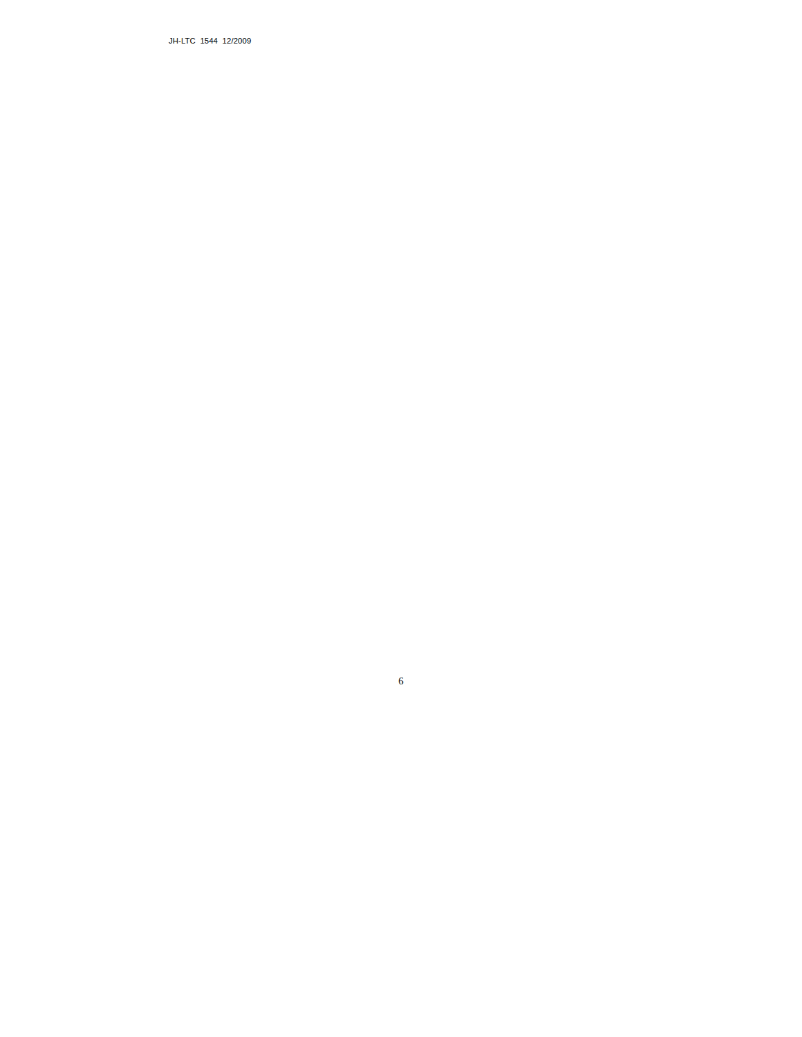JH-LTC 1544 12/2009
6